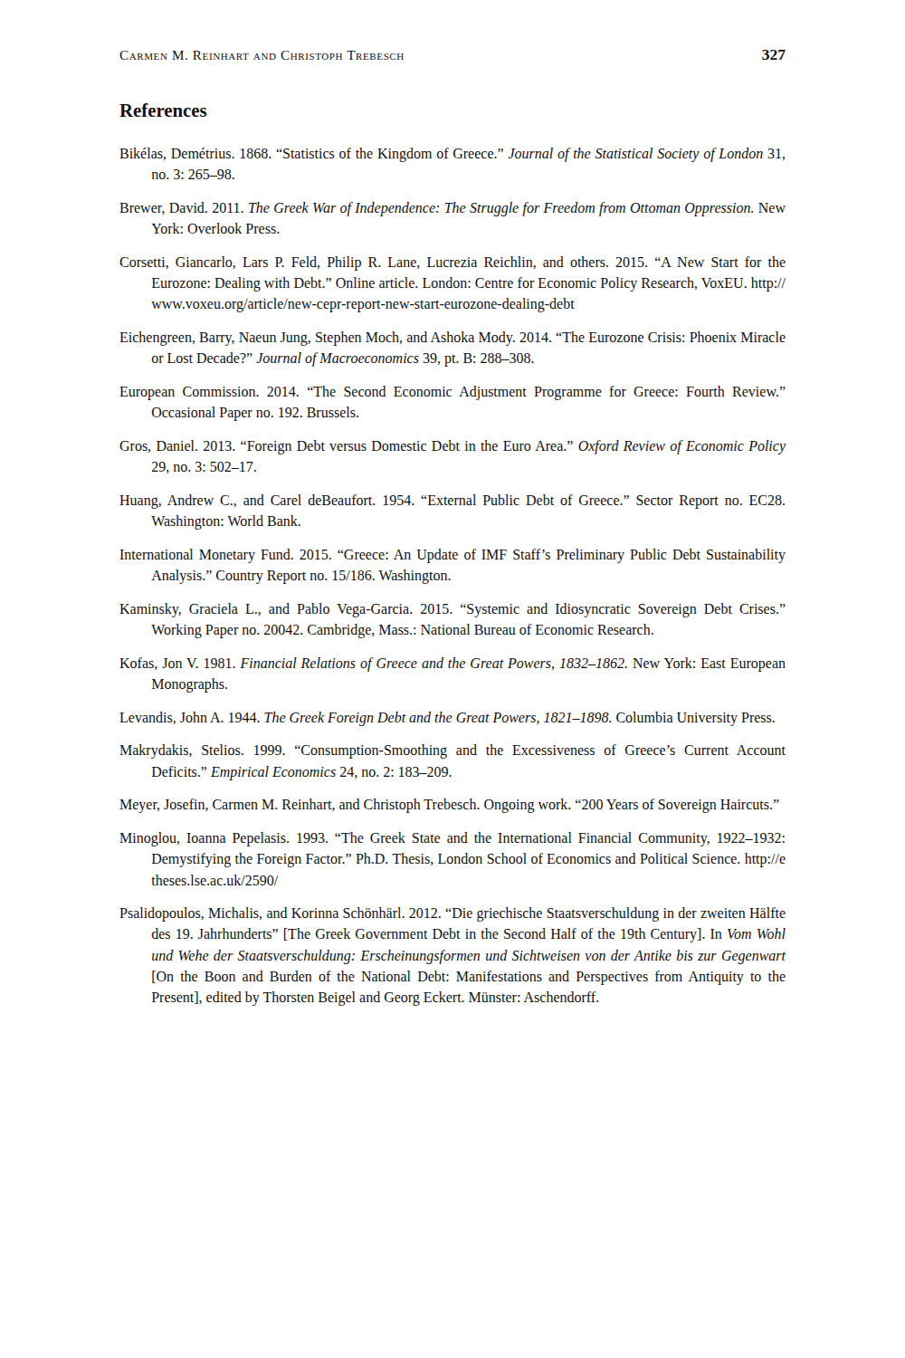Carmen M. Reinhart and Christoph Trebesch 327
References
Bikélas, Demétrius. 1868. “Statistics of the Kingdom of Greece.” Journal of the Statistical Society of London 31, no. 3: 265–98.
Brewer, David. 2011. The Greek War of Independence: The Struggle for Freedom from Ottoman Oppression. New York: Overlook Press.
Corsetti, Giancarlo, Lars P. Feld, Philip R. Lane, Lucrezia Reichlin, and others. 2015. “A New Start for the Eurozone: Dealing with Debt.” Online article. London: Centre for Economic Policy Research, VoxEU. http://www.voxeu.org/article/new-cepr-report-new-start-eurozone-dealing-debt
Eichengreen, Barry, Naeun Jung, Stephen Moch, and Ashoka Mody. 2014. “The Eurozone Crisis: Phoenix Miracle or Lost Decade?” Journal of Macroeconomics 39, pt. B: 288–308.
European Commission. 2014. “The Second Economic Adjustment Programme for Greece: Fourth Review.” Occasional Paper no. 192. Brussels.
Gros, Daniel. 2013. “Foreign Debt versus Domestic Debt in the Euro Area.” Oxford Review of Economic Policy 29, no. 3: 502–17.
Huang, Andrew C., and Carel deBeaufort. 1954. “External Public Debt of Greece.” Sector Report no. EC28. Washington: World Bank.
International Monetary Fund. 2015. “Greece: An Update of IMF Staff’s Preliminary Public Debt Sustainability Analysis.” Country Report no. 15/186. Washington.
Kaminsky, Graciela L., and Pablo Vega-Garcia. 2015. “Systemic and Idiosyncratic Sovereign Debt Crises.” Working Paper no. 20042. Cambridge, Mass.: National Bureau of Economic Research.
Kofas, Jon V. 1981. Financial Relations of Greece and the Great Powers, 1832–1862. New York: East European Monographs.
Levandis, John A. 1944. The Greek Foreign Debt and the Great Powers, 1821–1898. Columbia University Press.
Makrydakis, Stelios. 1999. “Consumption-Smoothing and the Excessiveness of Greece’s Current Account Deficits.” Empirical Economics 24, no. 2: 183–209.
Meyer, Josefin, Carmen M. Reinhart, and Christoph Trebesch. Ongoing work. “200 Years of Sovereign Haircuts.”
Minoglou, Ioanna Pepelasis. 1993. “The Greek State and the International Financial Community, 1922–1932: Demystifying the Foreign Factor.” Ph.D. Thesis, London School of Economics and Political Science. http://etheses.lse.ac.uk/2590/
Psalidopoulos, Michalis, and Korinna Schönhärl. 2012. “Die griechische Staatsverschuldung in der zweiten Hälfte des 19. Jahrhunderts” [The Greek Government Debt in the Second Half of the 19th Century]. In Vom Wohl und Wehe der Staatsverschuldung: Erscheinungsformen und Sichtweisen von der Antike bis zur Gegenwart [On the Boon and Burden of the National Debt: Manifestations and Perspectives from Antiquity to the Present], edited by Thorsten Beigel and Georg Eckert. Münster: Aschendorff.